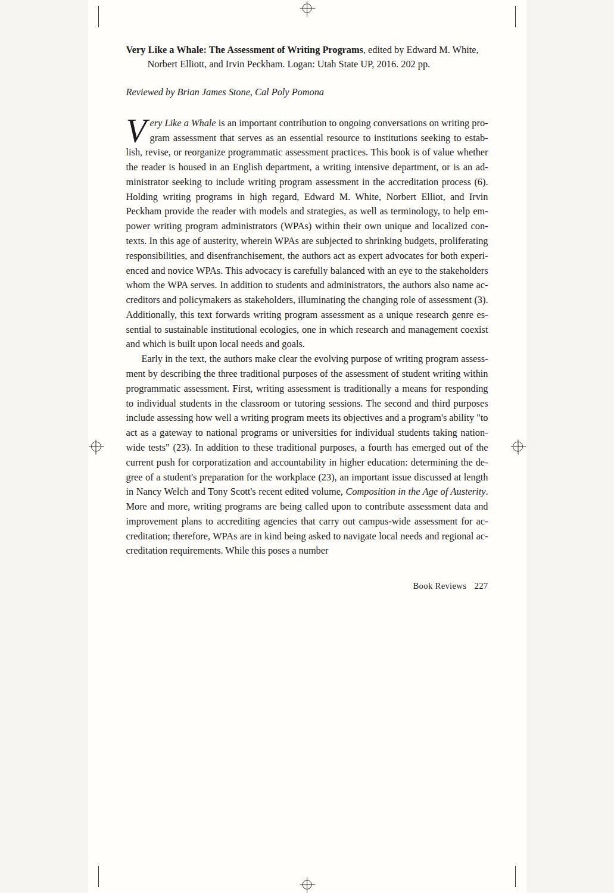Very Like a Whale: The Assessment of Writing Programs, edited by Edward M. White, Norbert Elliott, and Irvin Peckham. Logan: Utah State UP, 2016. 202 pp.
Reviewed by Brian James Stone, Cal Poly Pomona
Very Like a Whale is an important contribution to ongoing conversations on writing program assessment that serves as an essential resource to institutions seeking to establish, revise, or reorganize programmatic assessment practices. This book is of value whether the reader is housed in an English department, a writing intensive department, or is an administrator seeking to include writing program assessment in the accreditation process (6). Holding writing programs in high regard, Edward M. White, Norbert Elliot, and Irvin Peckham provide the reader with models and strategies, as well as terminology, to help empower writing program administrators (WPAs) within their own unique and localized contexts. In this age of austerity, wherein WPAs are subjected to shrinking budgets, proliferating responsibilities, and disenfranchisement, the authors act as expert advocates for both experienced and novice WPAs. This advocacy is carefully balanced with an eye to the stakeholders whom the WPA serves. In addition to students and administrators, the authors also name accreditors and policymakers as stakeholders, illuminating the changing role of assessment (3). Additionally, this text forwards writing program assessment as a unique research genre essential to sustainable institutional ecologies, one in which research and management coexist and which is built upon local needs and goals.
Early in the text, the authors make clear the evolving purpose of writing program assessment by describing the three traditional purposes of the assessment of student writing within programmatic assessment. First, writing assessment is traditionally a means for responding to individual students in the classroom or tutoring sessions. The second and third purposes include assessing how well a writing program meets its objectives and a program's ability "to act as a gateway to national programs or universities for individual students taking nation-wide tests" (23). In addition to these traditional purposes, a fourth has emerged out of the current push for corporatization and accountability in higher education: determining the degree of a student's preparation for the workplace (23), an important issue discussed at length in Nancy Welch and Tony Scott's recent edited volume, Composition in the Age of Austerity. More and more, writing programs are being called upon to contribute assessment data and improvement plans to accrediting agencies that carry out campus-wide assessment for accreditation; therefore, WPAs are in kind being asked to navigate local needs and regional accreditation requirements. While this poses a number
Book Reviews227